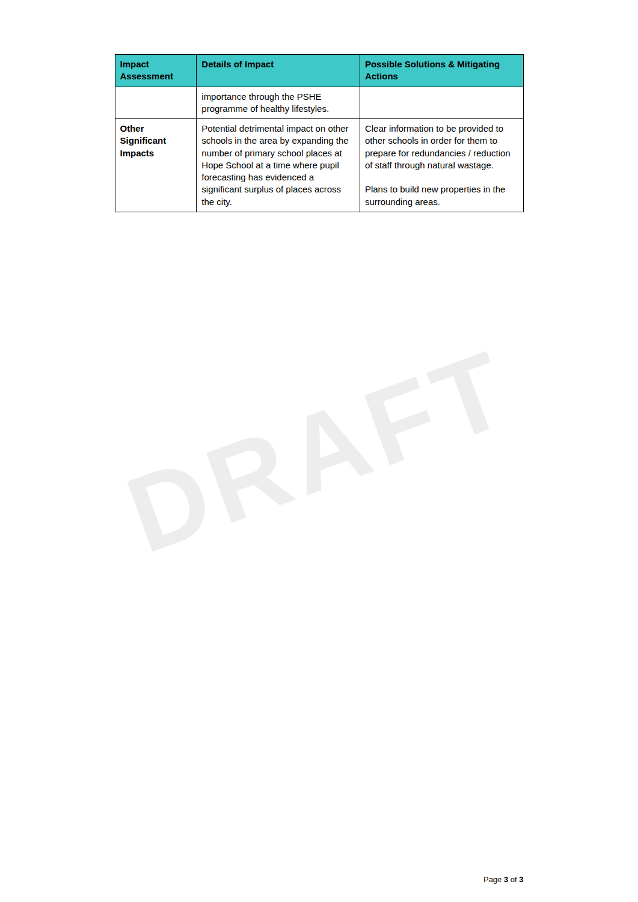DRAFT
| Impact Assessment | Details of Impact | Possible Solutions & Mitigating Actions |
| --- | --- | --- |
| | importance through the PSHE programme of healthy lifestyles. | |
| Other Significant Impacts | Potential detrimental impact on other schools in the area by expanding the number of primary school places at Hope School at a time where pupil forecasting has evidenced a significant surplus of places across the city. | Clear information to be provided to other schools in order for them to prepare for redundancies / reduction of staff through natural wastage. Plans to build new properties in the surrounding areas. |
Page 3 of 3